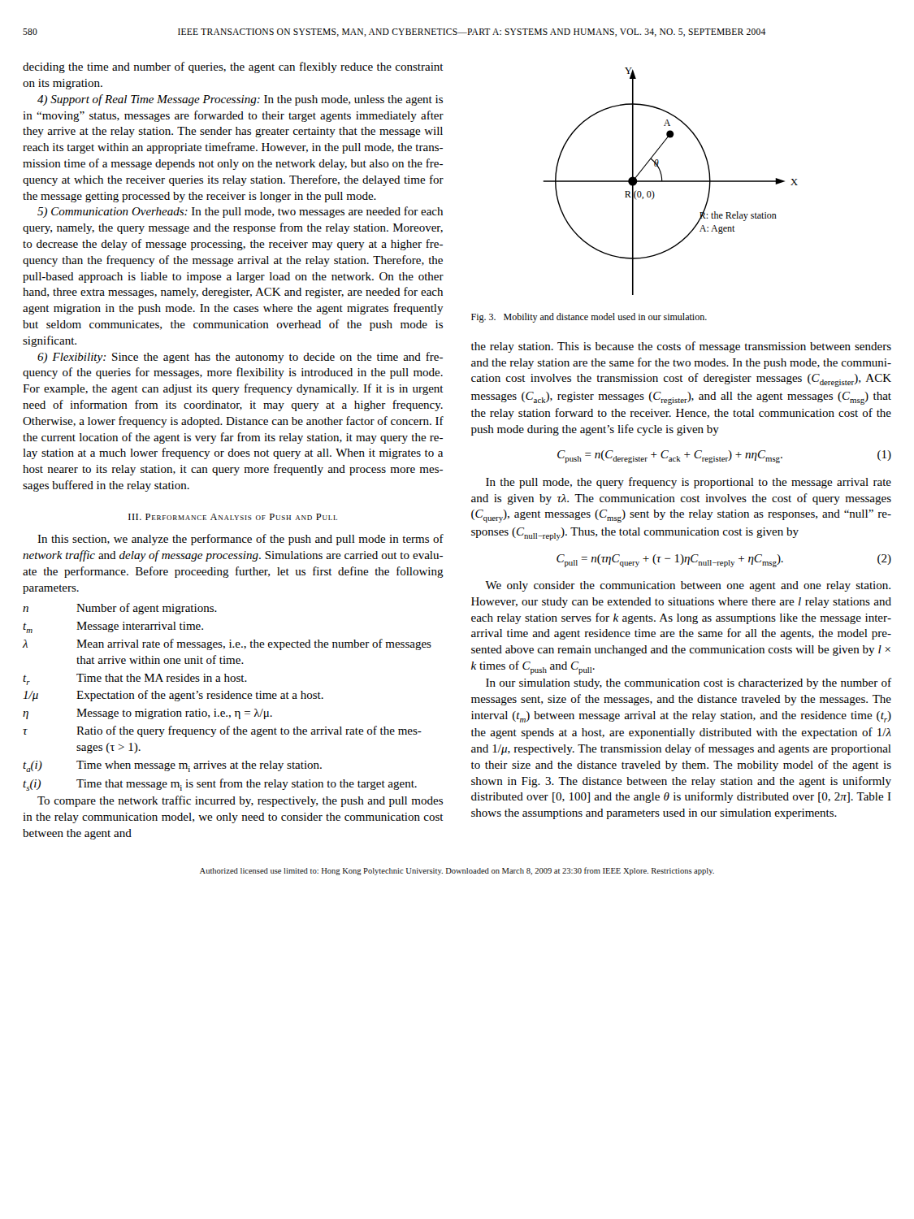580
IEEE Transactions on Systems, Man, and Cybernetics—Part A: Systems and Humans, Vol. 34, No. 5, September 2004
deciding the time and number of queries, the agent can flexibly reduce the constraint on its migration.
4) Support of Real Time Message Processing: In the push mode, unless the agent is in “moving” status, messages are forwarded to their target agents immediately after they arrive at the relay station. The sender has greater certainty that the message will reach its target within an appropriate timeframe. However, in the pull mode, the transmission time of a message depends not only on the network delay, but also on the frequency at which the receiver queries its relay station. Therefore, the delayed time for the message getting processed by the receiver is longer in the pull mode.
5) Communication Overheads: In the pull mode, two messages are needed for each query, namely, the query message and the response from the relay station. Moreover, to decrease the delay of message processing, the receiver may query at a higher frequency than the frequency of the message arrival at the relay station. Therefore, the pull-based approach is liable to impose a larger load on the network. On the other hand, three extra messages, namely, deregister, ACK and register, are needed for each agent migration in the push mode. In the cases where the agent migrates frequently but seldom communicates, the communication overhead of the push mode is significant.
6) Flexibility: Since the agent has the autonomy to decide on the time and frequency of the queries for messages, more flexibility is introduced in the pull mode. For example, the agent can adjust its query frequency dynamically. If it is in urgent need of information from its coordinator, it may query at a higher frequency. Otherwise, a lower frequency is adopted. Distance can be another factor of concern. If the current location of the agent is very far from its relay station, it may query the relay station at a much lower frequency or does not query at all. When it migrates to a host nearer to its relay station, it can query more frequently and process more messages buffered in the relay station.
III. Performance Analysis of Push and Pull
In this section, we analyze the performance of the push and pull mode in terms of network traffic and delay of message processing. Simulations are carried out to evaluate the performance. Before proceeding further, let us first define the following parameters.
n
Number of agent migrations.
tm
Message interarrival time.
λ
Mean arrival rate of messages, i.e., the expected the number of messages that arrive within one unit of time.
tr
Time that the MA resides in a host.
1/μ
Expectation of the agent’s residence time at a host.
η
Message to migration ratio, i.e., η = λ/μ.
τ
Ratio of the query frequency of the agent to the arrival rate of the messages (τ > 1).
ta(i)
Time when message mi arrives at the relay station.
ts(i)
Time that message mi is sent from the relay station to the target agent.
To compare the network traffic incurred by, respectively, the push and pull modes in the relay communication model, we only need to consider the communication cost between the agent and
Y X R (0, 0) A θ R: the Relay station A: Agent
Fig. 3. Mobility and distance model used in our simulation.
the relay station. This is because the costs of message transmission between senders and the relay station are the same for the two modes. In the push mode, the communication cost involves the transmission cost of deregister messages (Cderegister), ACK messages (Cack), register messages (Cregister), and all the agent messages (Cmsg) that the relay station forward to the receiver. Hence, the total communication cost of the push mode during the agent’s life cycle is given by
Cpush = n(Cderegister + Cack + Cregister) + nηCmsg.
(1)
In the pull mode, the query frequency is proportional to the message arrival rate and is given by τλ. The communication cost involves the cost of query messages (Cquery), agent messages (Cmsg) sent by the relay station as responses, and “null” responses (Cnull−reply). Thus, the total communication cost is given by
Cpull = n(τη Cquery + (τ − 1)ηCnull−reply + ηCmsg).
(2)
We only consider the communication between one agent and one relay station. However, our study can be extended to situations where there are l relay stations and each relay station serves for k agents. As long as assumptions like the message interarrival time and agent residence time are the same for all the agents, the model presented above can remain unchanged and the communication costs will be given by l × k times of Cpush and Cpull.
In our simulation study, the communication cost is characterized by the number of messages sent, size of the messages, and the distance traveled by the messages. The interval (tm) between message arrival at the relay station, and the residence time (tr) the agent spends at a host, are exponentially distributed with the expectation of 1/λ and 1/μ, respectively. The transmission delay of messages and agents are proportional to their size and the distance traveled by them. The mobility model of the agent is shown in Fig. 3. The distance between the relay station and the agent is uniformly distributed over [0, 100] and the angle θ is uniformly distributed over [0, 2π]. Table I shows the assumptions and parameters used in our simulation experiments.
Authorized licensed use limited to: Hong Kong Polytechnic University. Downloaded on March 8, 2009 at 23:30 from IEEE Xplore. Restrictions apply.